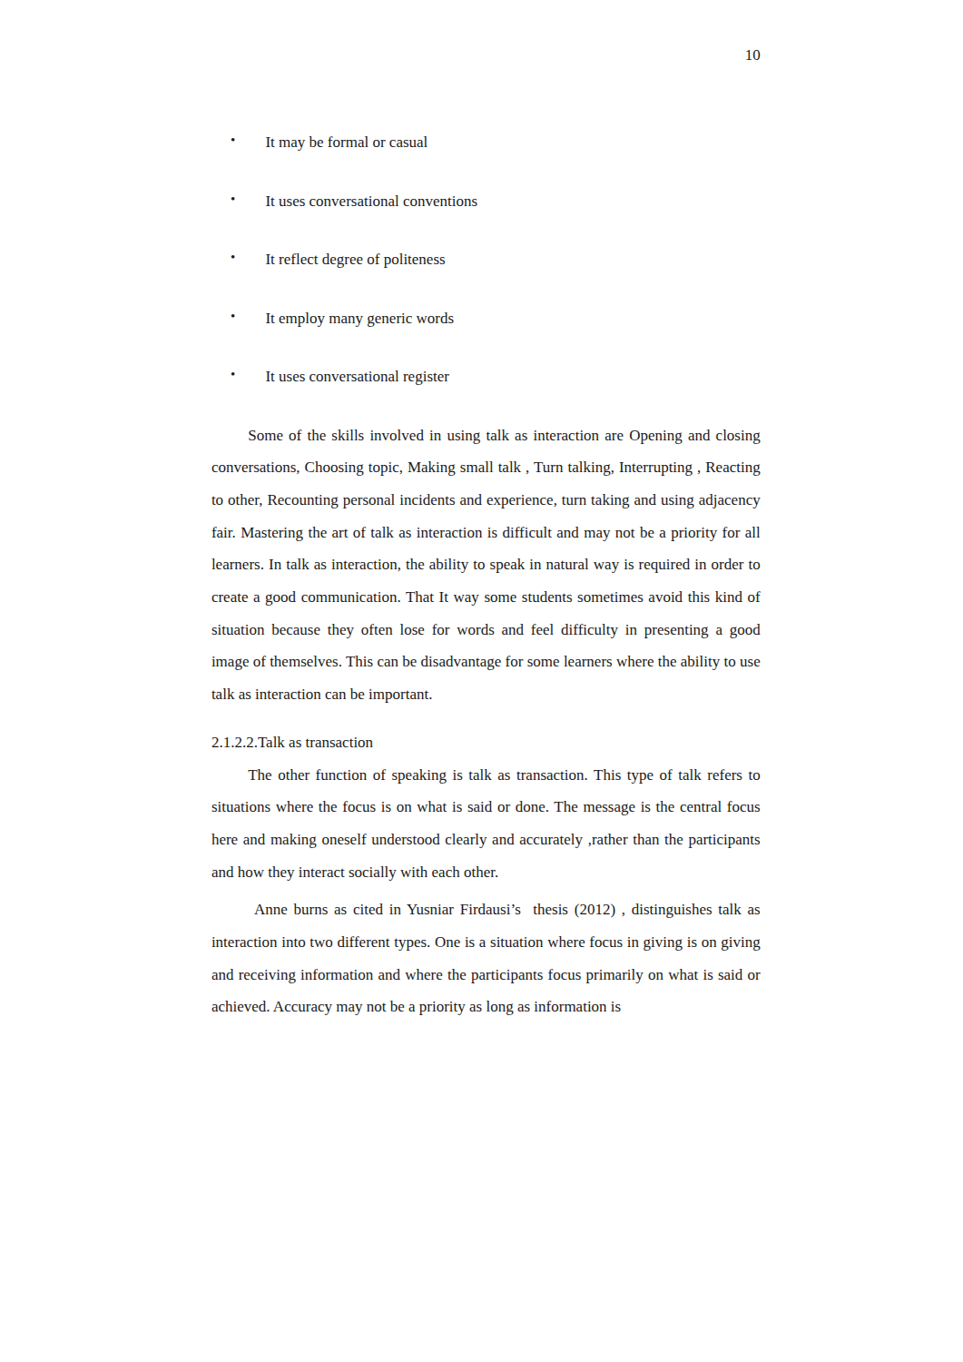10
It may be formal or casual
It uses conversational conventions
It reflect degree of politeness
It employ many generic words
It uses conversational register
Some of the skills involved in using talk as interaction are Opening and closing conversations, Choosing topic, Making small talk , Turn talking, Interrupting , Reacting to other, Recounting personal incidents and experience, turn taking and using adjacency fair. Mastering the art of talk as interaction is difficult and may not be a priority for all learners. In talk as interaction, the ability to speak in natural way is required in order to create a good communication. That It way some students sometimes avoid this kind of situation because they often lose for words and feel difficulty in presenting a good image of themselves. This can be disadvantage for some learners where the ability to use talk as interaction can be important.
2.1.2.2.Talk as transaction
The other function of speaking is talk as transaction. This type of talk refers to situations where the focus is on what is said or done. The message is the central focus here and making oneself understood clearly and accurately ,rather than the participants and how they interact socially with each other.
Anne burns as cited in Yusniar Firdausi’s thesis (2012) , distinguishes talk as interaction into two different types. One is a situation where focus in giving is on giving and receiving information and where the participants focus primarily on what is said or achieved. Accuracy may not be a priority as long as information is